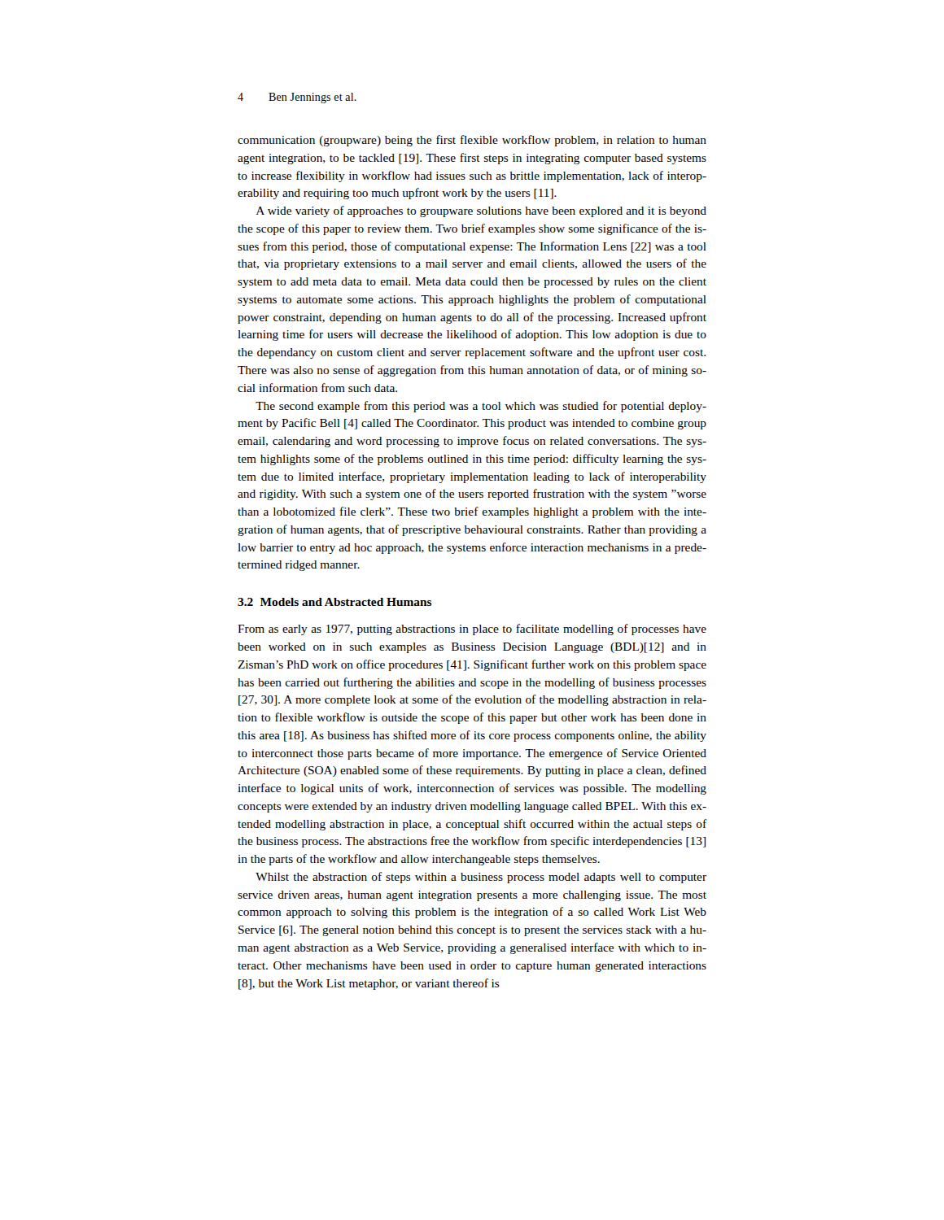4 Ben Jennings et al.
communication (groupware) being the first flexible workflow problem, in relation to human agent integration, to be tackled [19]. These first steps in integrating computer based systems to increase flexibility in workflow had issues such as brittle implementation, lack of interoperability and requiring too much upfront work by the users [11].
A wide variety of approaches to groupware solutions have been explored and it is beyond the scope of this paper to review them. Two brief examples show some significance of the issues from this period, those of computational expense: The Information Lens [22] was a tool that, via proprietary extensions to a mail server and email clients, allowed the users of the system to add meta data to email. Meta data could then be processed by rules on the client systems to automate some actions. This approach highlights the problem of computational power constraint, depending on human agents to do all of the processing. Increased upfront learning time for users will decrease the likelihood of adoption. This low adoption is due to the dependancy on custom client and server replacement software and the upfront user cost. There was also no sense of aggregation from this human annotation of data, or of mining social information from such data.
The second example from this period was a tool which was studied for potential deployment by Pacific Bell [4] called The Coordinator. This product was intended to combine group email, calendaring and word processing to improve focus on related conversations. The system highlights some of the problems outlined in this time period: difficulty learning the system due to limited interface, proprietary implementation leading to lack of interoperability and rigidity. With such a system one of the users reported frustration with the system ”worse than a lobotomized file clerk”. These two brief examples highlight a problem with the integration of human agents, that of prescriptive behavioural constraints. Rather than providing a low barrier to entry ad hoc approach, the systems enforce interaction mechanisms in a predetermined ridged manner.
3.2 Models and Abstracted Humans
From as early as 1977, putting abstractions in place to facilitate modelling of processes have been worked on in such examples as Business Decision Language (BDL)[12] and in Zisman’s PhD work on office procedures [41]. Significant further work on this problem space has been carried out furthering the abilities and scope in the modelling of business processes [27, 30]. A more complete look at some of the evolution of the modelling abstraction in relation to flexible workflow is outside the scope of this paper but other work has been done in this area [18]. As business has shifted more of its core process components online, the ability to interconnect those parts became of more importance. The emergence of Service Oriented Architecture (SOA) enabled some of these requirements. By putting in place a clean, defined interface to logical units of work, interconnection of services was possible. The modelling concepts were extended by an industry driven modelling language called BPEL. With this extended modelling abstraction in place, a conceptual shift occurred within the actual steps of the business process. The abstractions free the workflow from specific interdependencies [13] in the parts of the workflow and allow interchangeable steps themselves.
Whilst the abstraction of steps within a business process model adapts well to computer service driven areas, human agent integration presents a more challenging issue. The most common approach to solving this problem is the integration of a so called Work List Web Service [6]. The general notion behind this concept is to present the services stack with a human agent abstraction as a Web Service, providing a generalised interface with which to interact. Other mechanisms have been used in order to capture human generated interactions [8], but the Work List metaphor, or variant thereof is